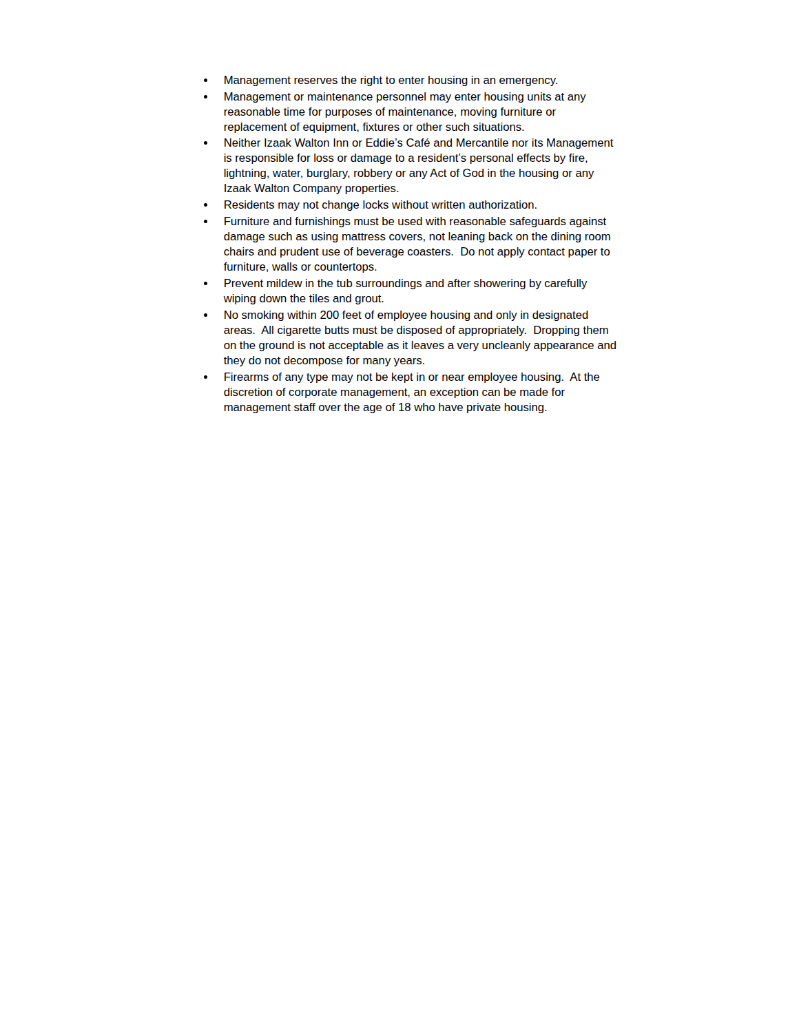Management reserves the right to enter housing in an emergency.
Management or maintenance personnel may enter housing units at any reasonable time for purposes of maintenance, moving furniture or replacement of equipment, fixtures or other such situations.
Neither Izaak Walton Inn or Eddie’s Café and Mercantile nor its Management is responsible for loss or damage to a resident’s personal effects by fire, lightning, water, burglary, robbery or any Act of God in the housing or any Izaak Walton Company properties.
Residents may not change locks without written authorization.
Furniture and furnishings must be used with reasonable safeguards against damage such as using mattress covers, not leaning back on the dining room chairs and prudent use of beverage coasters. Do not apply contact paper to furniture, walls or countertops.
Prevent mildew in the tub surroundings and after showering by carefully wiping down the tiles and grout.
No smoking within 200 feet of employee housing and only in designated areas. All cigarette butts must be disposed of appropriately. Dropping them on the ground is not acceptable as it leaves a very uncleanly appearance and they do not decompose for many years.
Firearms of any type may not be kept in or near employee housing. At the discretion of corporate management, an exception can be made for management staff over the age of 18 who have private housing.